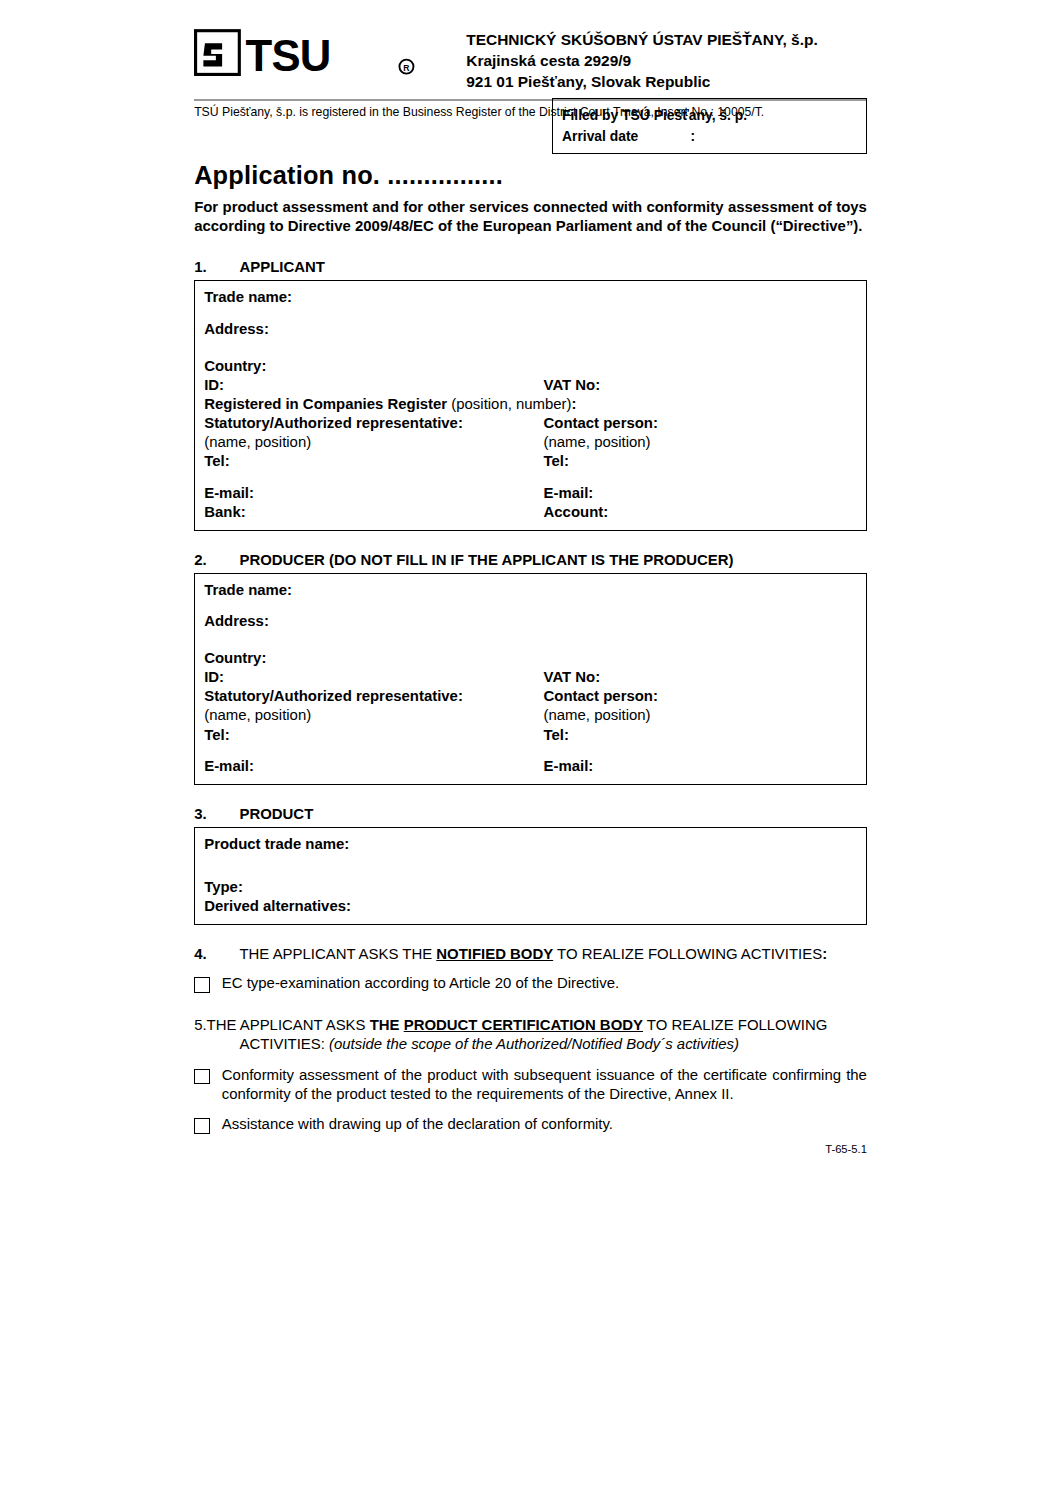TSU R
TECHNICKÝ SKÚŠOBNÝ ÚSTAV PIEŠŤANY, š.p.
Krajinská cesta 2929/9
921 01 Piešťany, Slovak Republic
TSÚ Piešťany, š.p. is registered in the Business Register of the District Court Trnava, Insert No,: 10005/T.
Filled by TSÚ Piešťany, š. p.
Arrival date:
Application no. ................
For product assessment and for other services connected with conformity assessment of toys according to Directive 2009/48/EC of the European Parliament and of the Council (“Directive”).
1. APPLICANT
Trade name:
Address:
Country:
ID:
VAT No:
Registered in Companies Register (position, number):
Statutory/Authorized representative:
Contact person:
(name, position)
(name, position)
Tel:
Tel:
E-mail:
E-mail:
Bank:
Account:
2. PRODUCER (DO NOT FILL IN IF THE APPLICANT IS THE PRODUCER)
Trade name:
Address:
Country:
ID:
VAT No:
Statutory/Authorized representative:
Contact person:
(name, position)
(name, position)
Tel:
Tel:
E-mail:
E-mail:
3. PRODUCT
Product trade name:
Type:
Derived alternatives:
4. THE APPLICANT ASKS THE NOTIFIED BODY TO REALIZE FOLLOWING ACTIVITIES:
EC type-examination according to Article 20 of the Directive.
5. THE APPLICANT ASKS THE PRODUCT CERTIFICATION BODY TO REALIZE FOLLOWING ACTIVITIES: (outside the scope of the Authorized/Notified Body´s activities)
Conformity assessment of the product with subsequent issuance of the certificate confirming the conformity of the product tested to the requirements of the Directive, Annex II.
Assistance with drawing up of the declaration of conformity.
T-65-5.1